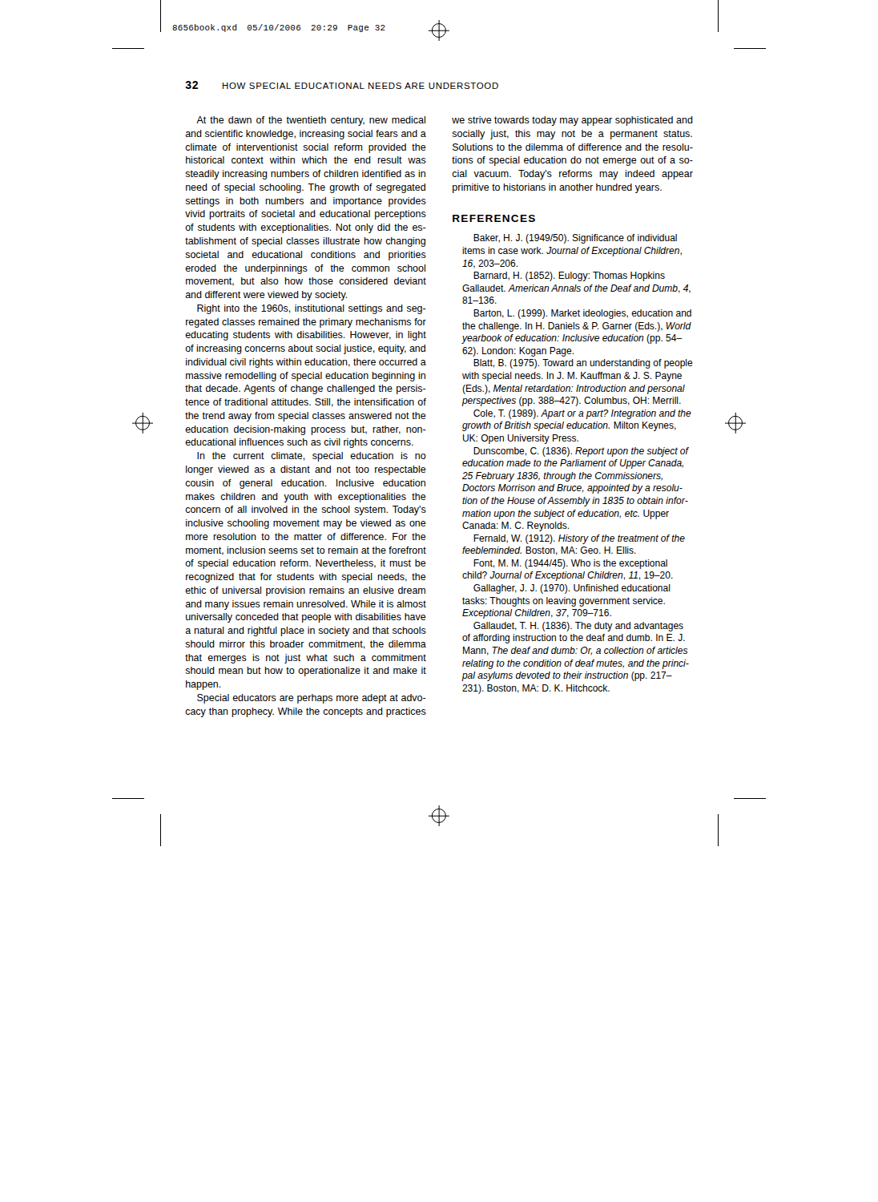8656book.qxd 05/10/2006 20:29 Page 32
32 How Special Educational Needs Are Understood
At the dawn of the twentieth century, new medical and scientific knowledge, increasing social fears and a climate of interventionist social reform provided the historical context within which the end result was steadily increasing numbers of children identified as in need of special schooling. The growth of segregated settings in both numbers and importance provides vivid portraits of societal and educational perceptions of students with exceptionalities. Not only did the establishment of special classes illustrate how changing societal and educational conditions and priorities eroded the underpinnings of the common school movement, but also how those considered deviant and different were viewed by society.
Right into the 1960s, institutional settings and segregated classes remained the primary mechanisms for educating students with disabilities. However, in light of increasing concerns about social justice, equity, and individual civil rights within education, there occurred a massive remodelling of special education beginning in that decade. Agents of change challenged the persistence of traditional attitudes. Still, the intensification of the trend away from special classes answered not the education decision-making process but, rather, non-educational influences such as civil rights concerns.
In the current climate, special education is no longer viewed as a distant and not too respectable cousin of general education. Inclusive education makes children and youth with exceptionalities the concern of all involved in the school system. Today's inclusive schooling movement may be viewed as one more resolution to the matter of difference. For the moment, inclusion seems set to remain at the forefront of special education reform. Nevertheless, it must be recognized that for students with special needs, the ethic of universal provision remains an elusive dream and many issues remain unresolved. While it is almost universally conceded that people with disabilities have a natural and rightful place in society and that schools should mirror this broader commitment, the dilemma that emerges is not just what such a commitment should mean but how to operationalize it and make it happen.
Special educators are perhaps more adept at advocacy than prophecy. While the concepts and practices we strive towards today may appear sophisticated and socially just, this may not be a permanent status. Solutions to the dilemma of difference and the resolutions of special education do not emerge out of a social vacuum. Today's reforms may indeed appear primitive to historians in another hundred years.
REFERENCES
Baker, H. J. (1949/50). Significance of individual items in case work. Journal of Exceptional Children, 16, 203–206.
Barnard, H. (1852). Eulogy: Thomas Hopkins Gallaudet. American Annals of the Deaf and Dumb, 4, 81–136.
Barton, L. (1999). Market ideologies, education and the challenge. In H. Daniels & P. Garner (Eds.), World yearbook of education: Inclusive education (pp. 54–62). London: Kogan Page.
Blatt, B. (1975). Toward an understanding of people with special needs. In J. M. Kauffman & J. S. Payne (Eds.), Mental retardation: Introduction and personal perspectives (pp. 388–427). Columbus, OH: Merrill.
Cole, T. (1989). Apart or a part? Integration and the growth of British special education. Milton Keynes, UK: Open University Press.
Dunscombe, C. (1836). Report upon the subject of education made to the Parliament of Upper Canada, 25 February 1836, through the Commissioners, Doctors Morrison and Bruce, appointed by a resolution of the House of Assembly in 1835 to obtain information upon the subject of education, etc. Upper Canada: M. C. Reynolds.
Fernald, W. (1912). History of the treatment of the feebleminded. Boston, MA: Geo. H. Ellis.
Font, M. M. (1944/45). Who is the exceptional child? Journal of Exceptional Children, 11, 19–20.
Gallagher, J. J. (1970). Unfinished educational tasks: Thoughts on leaving government service. Exceptional Children, 37, 709–716.
Gallaudet, T. H. (1836). The duty and advantages of affording instruction to the deaf and dumb. In E. J. Mann, The deaf and dumb: Or, a collection of articles relating to the condition of deaf mutes, and the principal asylums devoted to their instruction (pp. 217–231). Boston, MA: D. K. Hitchcock.